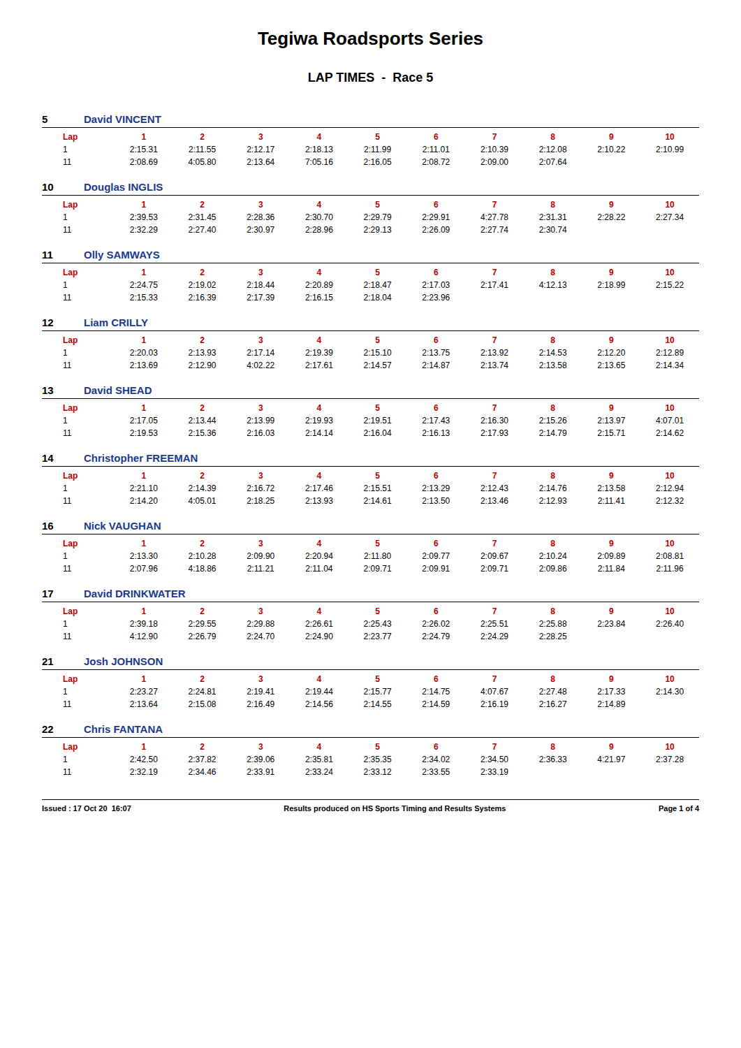Tegiwa Roadsports Series
LAP TIMES - Race 5
5 David VINCENT
| Lap | 1 | 2 | 3 | 4 | 5 | 6 | 7 | 8 | 9 | 10 |
| --- | --- | --- | --- | --- | --- | --- | --- | --- | --- | --- |
| 1 | 2:15.31 | 2:11.55 | 2:12.17 | 2:18.13 | 2:11.99 | 2:11.01 | 2:10.39 | 2:12.08 | 2:10.22 | 2:10.99 |
| 11 | 2:08.69 | 4:05.80 | 2:13.64 | 7:05.16 | 2:16.05 | 2:08.72 | 2:09.00 | 2:07.64 | | |
10 Douglas INGLIS
| Lap | 1 | 2 | 3 | 4 | 5 | 6 | 7 | 8 | 9 | 10 |
| --- | --- | --- | --- | --- | --- | --- | --- | --- | --- | --- |
| 1 | 2:39.53 | 2:31.45 | 2:28.36 | 2:30.70 | 2:29.79 | 2:29.91 | 4:27.78 | 2:31.31 | 2:28.22 | 2:27.34 |
| 11 | 2:32.29 | 2:27.40 | 2:30.97 | 2:28.96 | 2:29.13 | 2:26.09 | 2:27.74 | 2:30.74 | | |
11 Olly SAMWAYS
| Lap | 1 | 2 | 3 | 4 | 5 | 6 | 7 | 8 | 9 | 10 |
| --- | --- | --- | --- | --- | --- | --- | --- | --- | --- | --- |
| 1 | 2:24.75 | 2:19.02 | 2:18.44 | 2:20.89 | 2:18.47 | 2:17.03 | 2:17.41 | 4:12.13 | 2:18.99 | 2:15.22 |
| 11 | 2:15.33 | 2:16.39 | 2:17.39 | 2:16.15 | 2:18.04 | 2:23.96 | | | | |
12 Liam CRILLY
| Lap | 1 | 2 | 3 | 4 | 5 | 6 | 7 | 8 | 9 | 10 |
| --- | --- | --- | --- | --- | --- | --- | --- | --- | --- | --- |
| 1 | 2:20.03 | 2:13.93 | 2:17.14 | 2:19.39 | 2:15.10 | 2:13.75 | 2:13.92 | 2:14.53 | 2:12.20 | 2:12.89 |
| 11 | 2:13.69 | 2:12.90 | 4:02.22 | 2:17.61 | 2:14.57 | 2:14.87 | 2:13.74 | 2:13.58 | 2:13.65 | 2:14.34 |
13 David SHEAD
| Lap | 1 | 2 | 3 | 4 | 5 | 6 | 7 | 8 | 9 | 10 |
| --- | --- | --- | --- | --- | --- | --- | --- | --- | --- | --- |
| 1 | 2:17.05 | 2:13.44 | 2:13.99 | 2:19.93 | 2:19.51 | 2:17.43 | 2:16.30 | 2:15.26 | 2:13.97 | 4:07.01 |
| 11 | 2:19.53 | 2:15.36 | 2:16.03 | 2:14.14 | 2:16.04 | 2:16.13 | 2:17.93 | 2:14.79 | 2:15.71 | 2:14.62 |
14 Christopher FREEMAN
| Lap | 1 | 2 | 3 | 4 | 5 | 6 | 7 | 8 | 9 | 10 |
| --- | --- | --- | --- | --- | --- | --- | --- | --- | --- | --- |
| 1 | 2:21.10 | 2:14.39 | 2:16.72 | 2:17.46 | 2:15.51 | 2:13.29 | 2:12.43 | 2:14.76 | 2:13.58 | 2:12.94 |
| 11 | 2:14.20 | 4:05.01 | 2:18.25 | 2:13.93 | 2:14.61 | 2:13.50 | 2:13.46 | 2:12.93 | 2:11.41 | 2:12.32 |
16 Nick VAUGHAN
| Lap | 1 | 2 | 3 | 4 | 5 | 6 | 7 | 8 | 9 | 10 |
| --- | --- | --- | --- | --- | --- | --- | --- | --- | --- | --- |
| 1 | 2:13.30 | 2:10.28 | 2:09.90 | 2:20.94 | 2:11.80 | 2:09.77 | 2:09.67 | 2:10.24 | 2:09.89 | 2:08.81 |
| 11 | 2:07.96 | 4:18.86 | 2:11.21 | 2:11.04 | 2:09.71 | 2:09.91 | 2:09.71 | 2:09.86 | 2:11.84 | 2:11.96 |
17 David DRINKWATER
| Lap | 1 | 2 | 3 | 4 | 5 | 6 | 7 | 8 | 9 | 10 |
| --- | --- | --- | --- | --- | --- | --- | --- | --- | --- | --- |
| 1 | 2:39.18 | 2:29.55 | 2:29.88 | 2:26.61 | 2:25.43 | 2:26.02 | 2:25.51 | 2:25.88 | 2:23.84 | 2:26.40 |
| 11 | 4:12.90 | 2:26.79 | 2:24.70 | 2:24.90 | 2:23.77 | 2:24.79 | 2:24.29 | 2:28.25 | | |
21 Josh JOHNSON
| Lap | 1 | 2 | 3 | 4 | 5 | 6 | 7 | 8 | 9 | 10 |
| --- | --- | --- | --- | --- | --- | --- | --- | --- | --- | --- |
| 1 | 2:23.27 | 2:24.81 | 2:19.41 | 2:19.44 | 2:15.77 | 2:14.75 | 4:07.67 | 2:27.48 | 2:17.33 | 2:14.30 |
| 11 | 2:13.64 | 2:15.08 | 2:16.49 | 2:14.56 | 2:14.55 | 2:14.59 | 2:16.19 | 2:16.27 | 2:14.89 | |
22 Chris FANTANA
| Lap | 1 | 2 | 3 | 4 | 5 | 6 | 7 | 8 | 9 | 10 |
| --- | --- | --- | --- | --- | --- | --- | --- | --- | --- | --- |
| 1 | 2:42.50 | 2:37.82 | 2:39.06 | 2:35.81 | 2:35.35 | 2:34.02 | 2:34.50 | 2:36.33 | 4:21.97 | 2:37.28 |
| 11 | 2:32.19 | 2:34.46 | 2:33.91 | 2:33.24 | 2:33.12 | 2:33.55 | 2:33.19 | | | |
Issued : 17 Oct 20 16:07 Results produced on HS Sports Timing and Results Systems Page 1 of 4